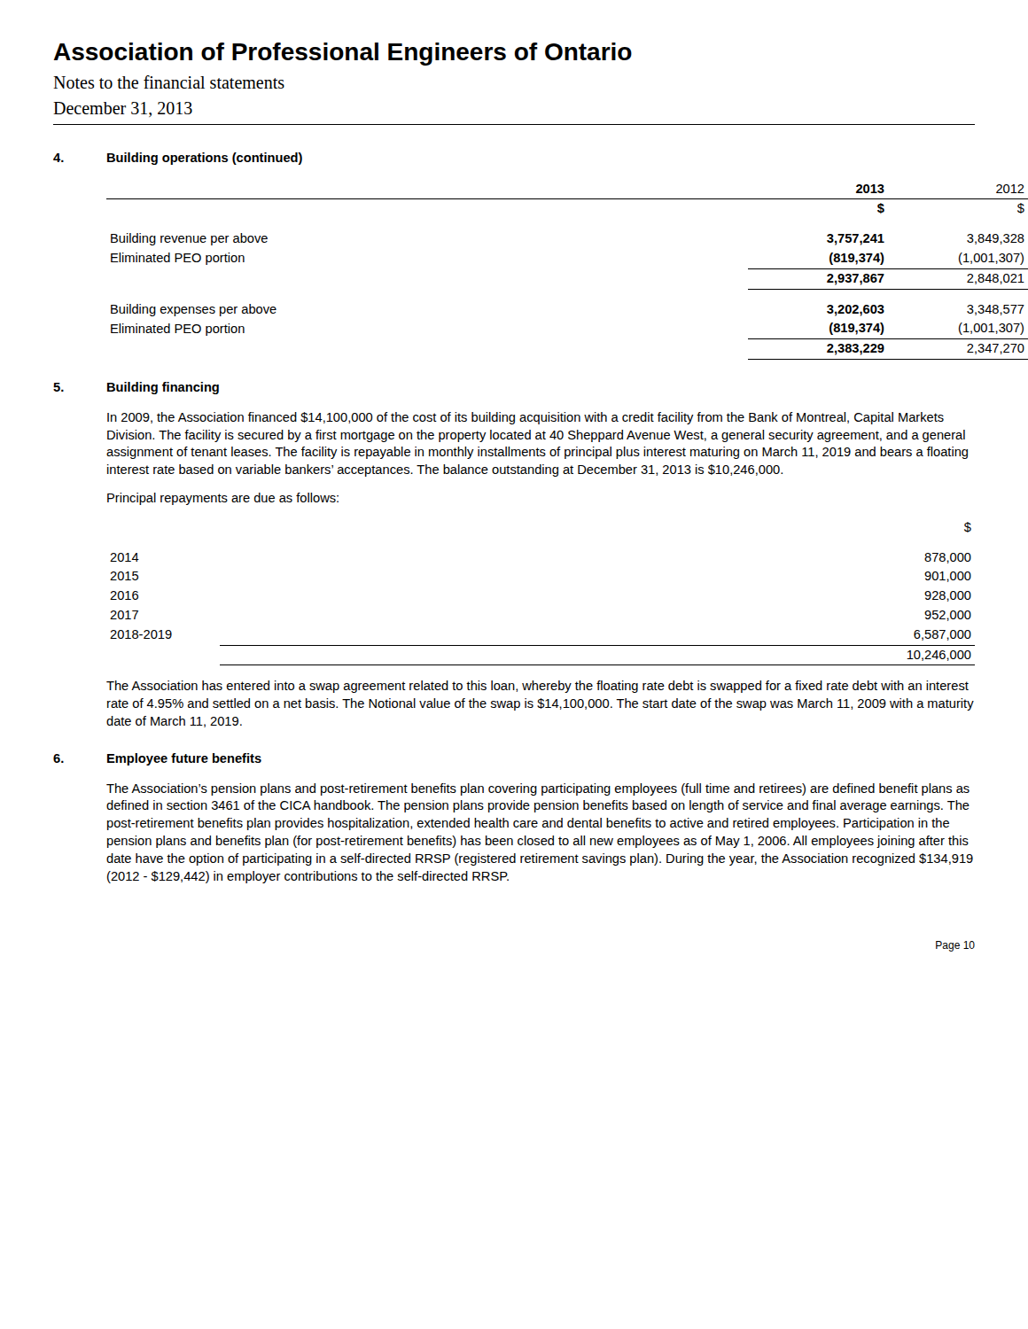Association of Professional Engineers of Ontario
Notes to the financial statements
December 31, 2013
4. Building operations (continued)
| | 2013 | 2012 |
| | $ | $ |
| Building revenue per above | 3,757,241 | 3,849,328 |
| Eliminated PEO portion | (819,374) | (1,001,307) |
| | 2,937,867 | 2,848,021 |
| Building expenses per above | 3,202,603 | 3,348,577 |
| Eliminated PEO portion | (819,374) | (1,001,307) |
| | 2,383,229 | 2,347,270 |
5. Building financing
In 2009, the Association financed $14,100,000 of the cost of its building acquisition with a credit facility from the Bank of Montreal, Capital Markets Division. The facility is secured by a first mortgage on the property located at 40 Sheppard Avenue West, a general security agreement, and a general assignment of tenant leases. The facility is repayable in monthly installments of principal plus interest maturing on March 11, 2019 and bears a floating interest rate based on variable bankers’ acceptances. The balance outstanding at December 31, 2013 is $10,246,000.
Principal repayments are due as follows:
| | $ |
| 2014 | 878,000 |
| 2015 | 901,000 |
| 2016 | 928,000 |
| 2017 | 952,000 |
| 2018-2019 | 6,587,000 |
| | 10,246,000 |
The Association has entered into a swap agreement related to this loan, whereby the floating rate debt is swapped for a fixed rate debt with an interest rate of 4.95% and settled on a net basis. The Notional value of the swap is $14,100,000. The start date of the swap was March 11, 2009 with a maturity date of March 11, 2019.
6. Employee future benefits
The Association’s pension plans and post-retirement benefits plan covering participating employees (full time and retirees) are defined benefit plans as defined in section 3461 of the CICA handbook. The pension plans provide pension benefits based on length of service and final average earnings. The post-retirement benefits plan provides hospitalization, extended health care and dental benefits to active and retired employees. Participation in the pension plans and benefits plan (for post-retirement benefits) has been closed to all new employees as of May 1, 2006. All employees joining after this date have the option of participating in a self-directed RRSP (registered retirement savings plan). During the year, the Association recognized $134,919 (2012 - $129,442) in employer contributions to the self-directed RRSP.
Page 10